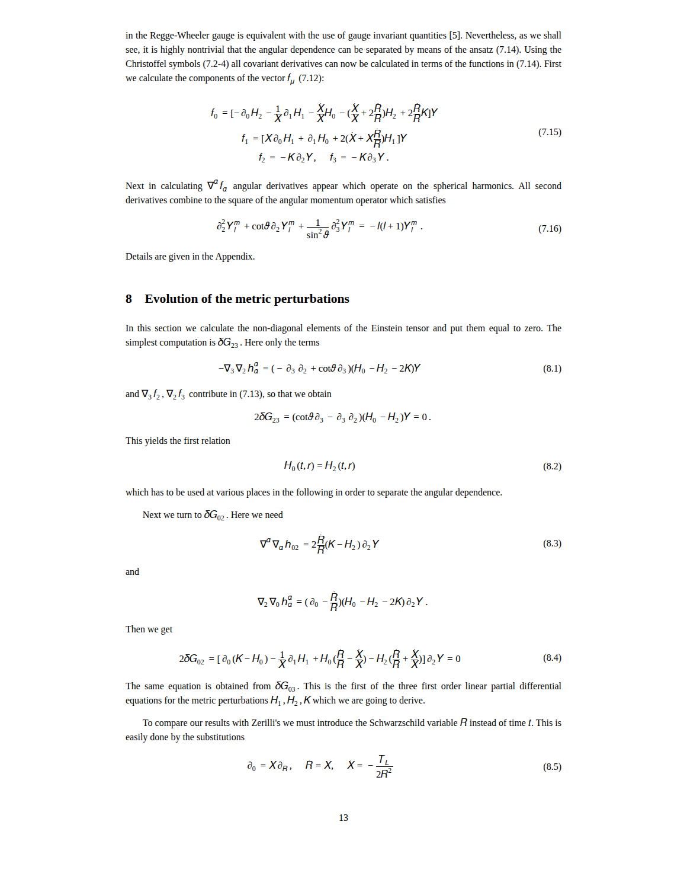in the Regge-Wheeler gauge is equivalent with the use of gauge invariant quantities [5]. Nevertheless, as we shall see, it is highly nontrivial that the angular dependence can be separated by means of the ansatz (7.14). Using the Christoffel symbols (7.2-4) all covariant derivatives can now be calculated in terms of the functions in (7.14). First we calculate the components of the vector fμ (7.12):
f0 = [ −∂0H2 − 1X ∂1H1 − X˙X H0 − ( X˙X + 2R˙R ) H2 + 2R˙RK ] Y
f1 = [ X∂0H1 + ∂1H0 + 2 ( X˙ + XR˙R ) H1 ] Y
f2 = −K∂2Y , f3 = −K∂3Y .
(7.15)
Next in calculating ∇αfα angular derivatives appear which operate on the spherical harmonics. All second derivatives combine to the square of the angular momentum operator which satisfies
∂22 Ylm + cot⁡ϑ ∂2 Ylm + 1 sin2⁡ϑ ∂32 Ylm = −l(l+1) Ylm .
(7.16)
Details are given in the Appendix.
8 Evolution of the metric perturbations
In this section we calculate the non-diagonal elements of the Einstein tensor and put them equal to zero. The simplest computation is δG23. Here only the terms
− ∇3 ∇2 hαα = ( −∂3∂2 + cot⁡ϑ∂3 ) ( H0 − H2 − 2K ) Y
(8.1)
and ∇3f2, ∇2f3 contribute in (7.13), so that we obtain
2δG23 = ( cot⁡ϑ∂3 − ∂3∂2 ) ( H0 − H2 ) Y = 0 .
This yields the first relation
H0 (t,r) = H2 (t,r)
(8.2)
which has to be used at various places in the following in order to separate the angular dependence.
Next we turn to δG02. Here we need
∇α ∇α h02 = 2 R˙R (K−H2) ∂2Y
(8.3)
and
∇2 ∇0 hαα = ( ∂0 − R˙R ) ( H0 − H2 − 2K ) ∂2Y .
Then we get
2δG02 = [ ∂0 (K−H0) − 1X ∂1H1 + H0 ( R˙R − X˙X ) − H2 ( R˙R + X˙X ) ] ∂2Y = 0
(8.4)
The same equation is obtained from δG03. This is the first of the three first order linear partial differential equations for the metric perturbations H1,H2,K which we are going to derive.
To compare our results with Zerilli's we must introduce the Schwarzschild variable R instead of time t. This is easily done by the substitutions
∂0 = X∂R , R˙ = X , X˙ = − TL 2R2
(8.5)
13